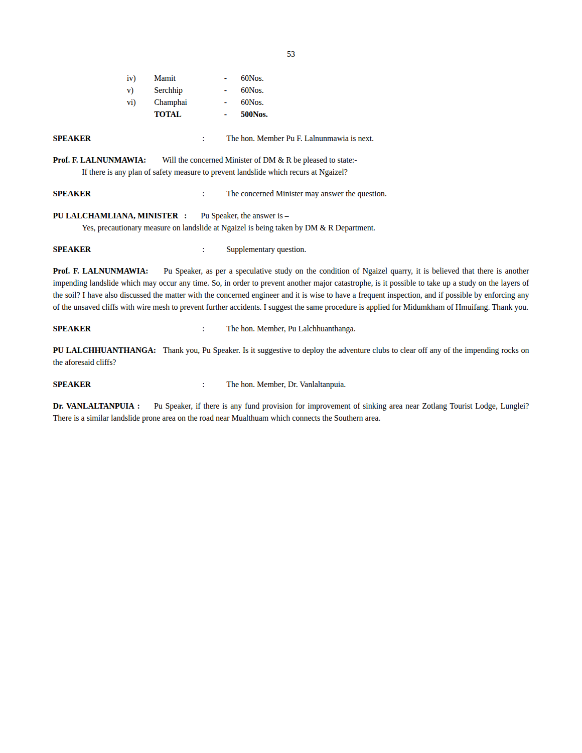53
| iv) | Mamit | - | 60Nos. |
| v) | Serchhip | - | 60Nos. |
| vi) | Champhai | - | 60Nos. |
| | TOTAL | - | 500 Nos. |
SPEAKER
:
The hon. Member Pu F. Lalnunmawia is next.
Prof. F. LALNUNMAWIA: Will the concerned Minister of DM & R be pleased to state:-
If there is any plan of safety measure to prevent landslide which recurs at Ngaizel?
SPEAKER
:
The concerned Minister may answer the question.
PU LALCHAMLIANA, MINISTER : Pu Speaker, the answer is –
Yes, precautionary measure on landslide at Ngaizel is being taken by DM & R Department.
SPEAKER
:
Supplementary question.
Prof. F. LALNUNMAWIA: Pu Speaker, as per a speculative study on the condition of Ngaizel quarry, it is believed that there is another impending landslide which may occur any time. So, in order to prevent another major catastrophe, is it possible to take up a study on the layers of the soil? I have also discussed the matter with the concerned engineer and it is wise to have a frequent inspection, and if possible by enforcing any of the unsaved cliffs with wire mesh to prevent further accidents. I suggest the same procedure is applied for Midumkham of Hmuifang. Thank you.
SPEAKER
:
The hon. Member, Pu Lalchhuanthanga.
PU LALCHHUANTHANGA: Thank you, Pu Speaker. Is it suggestive to deploy the adventure clubs to clear off any of the impending rocks on the aforesaid cliffs?
SPEAKER
:
The hon. Member, Dr. Vanlaltanpuia.
Dr. VANLALTANPUIA : Pu Speaker, if there is any fund provision for improvement of sinking area near Zotlang Tourist Lodge, Lunglei? There is a similar landslide prone area on the road near Mualthuam which connects the Southern area.